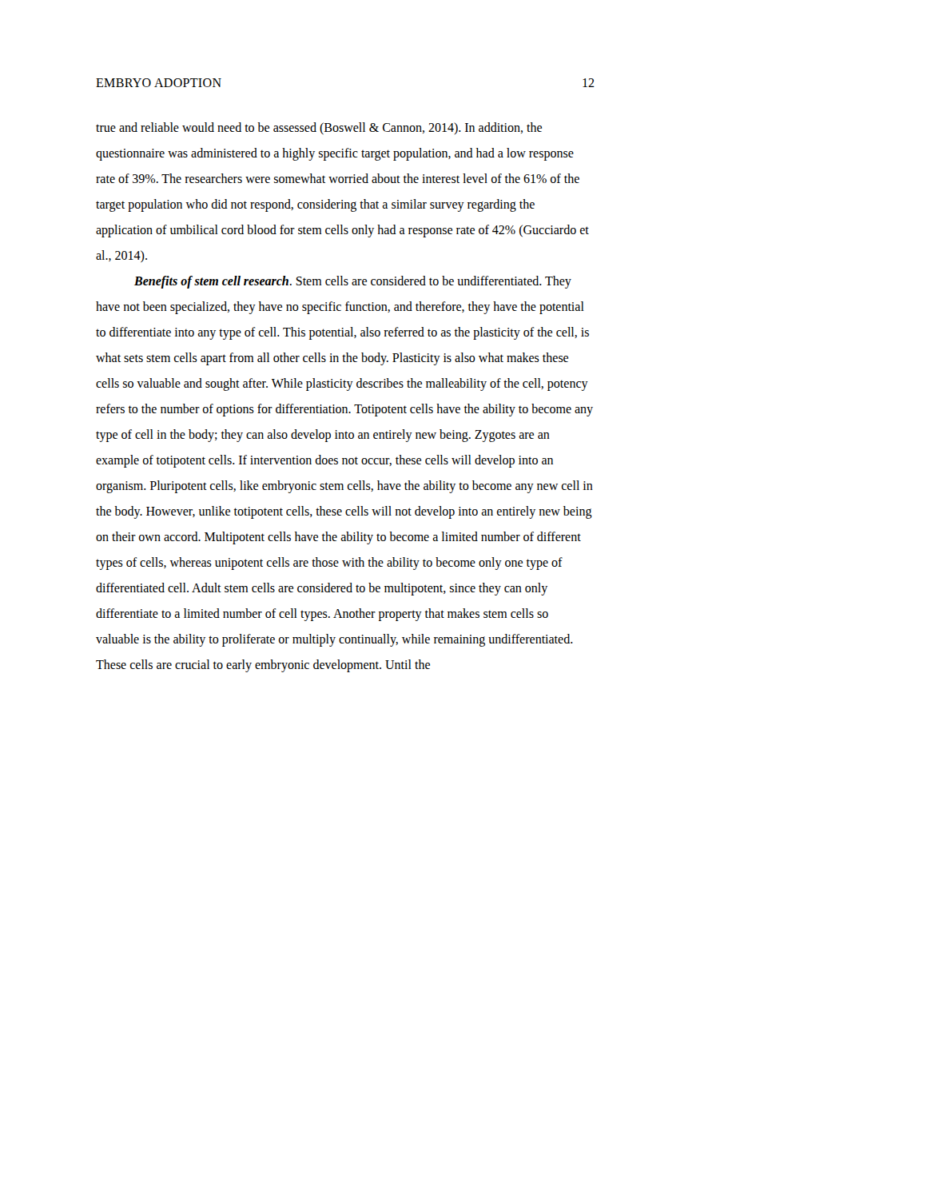Embryo Adoption 12
true and reliable would need to be assessed (Boswell & Cannon, 2014). In addition, the questionnaire was administered to a highly specific target population, and had a low response rate of 39%. The researchers were somewhat worried about the interest level of the 61% of the target population who did not respond, considering that a similar survey regarding the application of umbilical cord blood for stem cells only had a response rate of 42% (Gucciardo et al., 2014).
Benefits of stem cell research. Stem cells are considered to be undifferentiated. They have not been specialized, they have no specific function, and therefore, they have the potential to differentiate into any type of cell. This potential, also referred to as the plasticity of the cell, is what sets stem cells apart from all other cells in the body. Plasticity is also what makes these cells so valuable and sought after. While plasticity describes the malleability of the cell, potency refers to the number of options for differentiation. Totipotent cells have the ability to become any type of cell in the body; they can also develop into an entirely new being. Zygotes are an example of totipotent cells. If intervention does not occur, these cells will develop into an organism. Pluripotent cells, like embryonic stem cells, have the ability to become any new cell in the body. However, unlike totipotent cells, these cells will not develop into an entirely new being on their own accord. Multipotent cells have the ability to become a limited number of different types of cells, whereas unipotent cells are those with the ability to become only one type of differentiated cell. Adult stem cells are considered to be multipotent, since they can only differentiate to a limited number of cell types. Another property that makes stem cells so valuable is the ability to proliferate or multiply continually, while remaining undifferentiated. These cells are crucial to early embryonic development. Until the